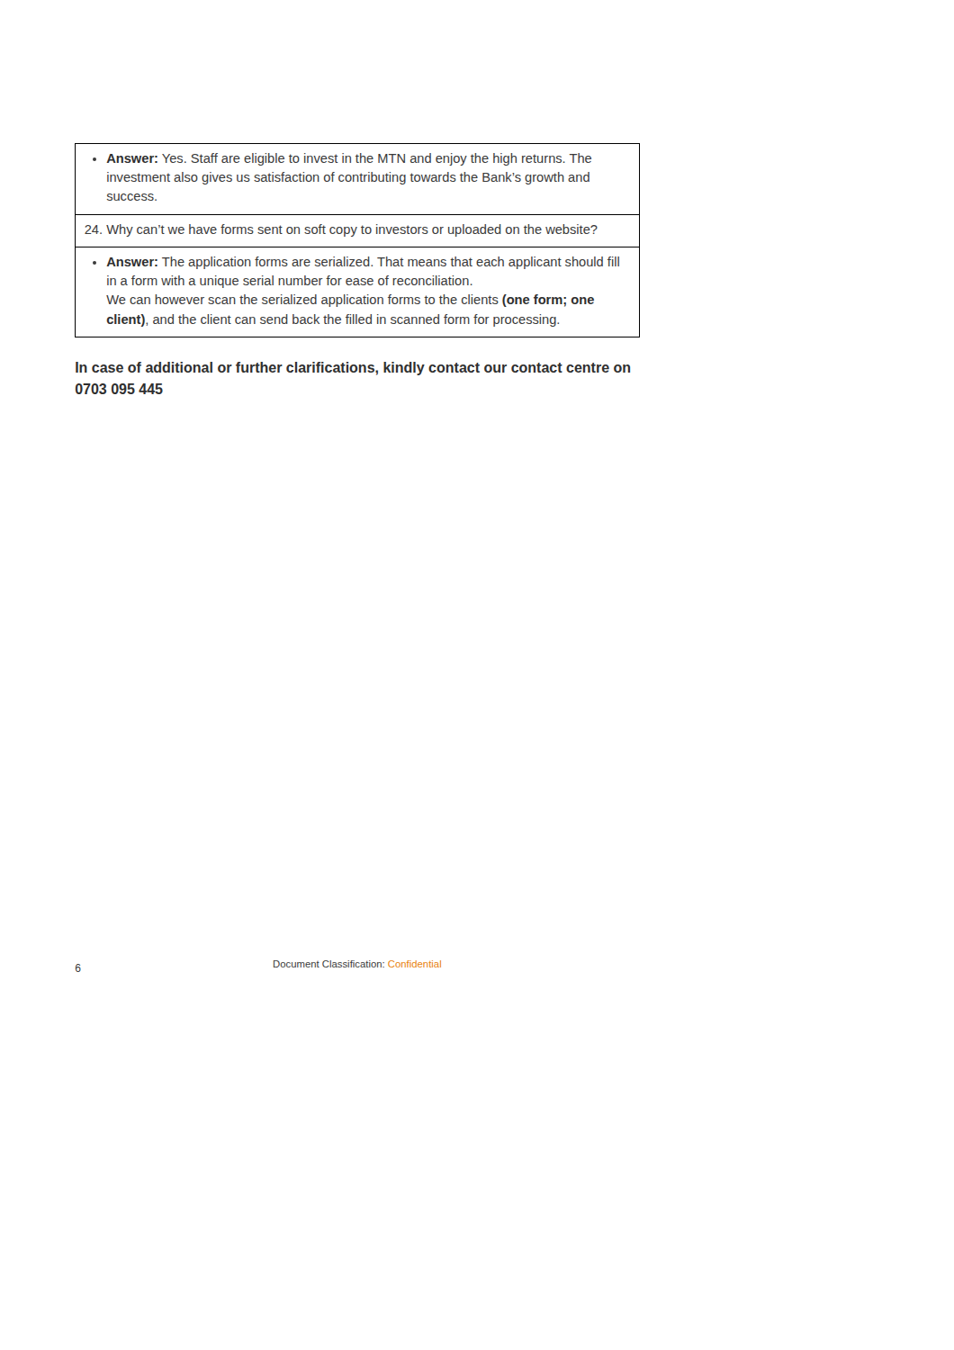| Answer: Yes. Staff are eligible to invest in the MTN and enjoy the high returns. The investment also gives us satisfaction of contributing towards the Bank’s growth and success. |
| Why can’t we have forms sent on soft copy to investors or uploaded on the website? |
| Answer: The application forms are serialized. That means that each applicant should fill in a form with a unique serial number for ease of reconciliation. We can however scan the serialized application forms to the clients (one form; one client) , and the client can send back the filled in scanned form for processing. |
In case of additional or further clarifications, kindly contact our contact centre on 0703 095 445
6 Document Classification: Confidential